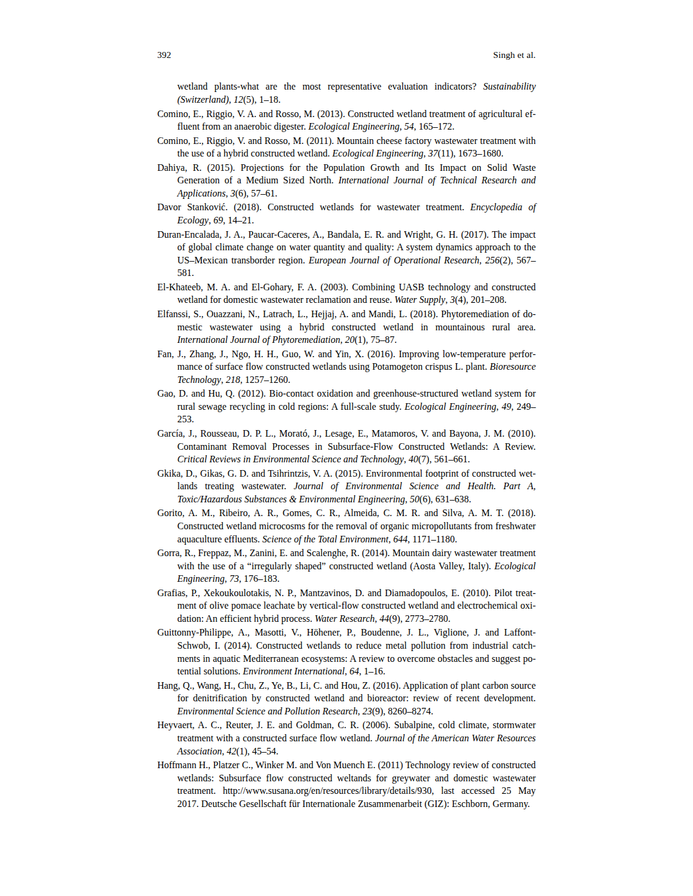392 Singh et al.
wetland plants-what are the most representative evaluation indicators? Sustainability (Switzerland), 12(5), 1–18.
Comino, E., Riggio, V. A. and Rosso, M. (2013). Constructed wetland treatment of agricultural effluent from an anaerobic digester. Ecological Engineering, 54, 165–172.
Comino, E., Riggio, V. and Rosso, M. (2011). Mountain cheese factory wastewater treatment with the use of a hybrid constructed wetland. Ecological Engineering, 37(11), 1673–1680.
Dahiya, R. (2015). Projections for the Population Growth and Its Impact on Solid Waste Generation of a Medium Sized North. International Journal of Technical Research and Applications, 3(6), 57–61.
Davor Stanković. (2018). Constructed wetlands for wastewater treatment. Encyclopedia of Ecology, 69, 14–21.
Duran-Encalada, J. A., Paucar-Caceres, A., Bandala, E. R. and Wright, G. H. (2017). The impact of global climate change on water quantity and quality: A system dynamics approach to the US–Mexican transborder region. European Journal of Operational Research, 256(2), 567–581.
El-Khateeb, M. A. and El-Gohary, F. A. (2003). Combining UASB technology and constructed wetland for domestic wastewater reclamation and reuse. Water Supply, 3(4), 201–208.
Elfanssi, S., Ouazzani, N., Latrach, L., Hejjaj, A. and Mandi, L. (2018). Phytoremediation of domestic wastewater using a hybrid constructed wetland in mountainous rural area. International Journal of Phytoremediation, 20(1), 75–87.
Fan, J., Zhang, J., Ngo, H. H., Guo, W. and Yin, X. (2016). Improving low-temperature performance of surface flow constructed wetlands using Potamogeton crispus L. plant. Bioresource Technology, 218, 1257–1260.
Gao, D. and Hu, Q. (2012). Bio-contact oxidation and greenhouse-structured wetland system for rural sewage recycling in cold regions: A full-scale study. Ecological Engineering, 49, 249–253.
García, J., Rousseau, D. P. L., Morató, J., Lesage, E., Matamoros, V. and Bayona, J. M. (2010). Contaminant Removal Processes in Subsurface-Flow Constructed Wetlands: A Review. Critical Reviews in Environmental Science and Technology, 40(7), 561–661.
Gkika, D., Gikas, G. D. and Tsihrintzis, V. A. (2015). Environmental footprint of constructed wetlands treating wastewater. Journal of Environmental Science and Health. Part A, Toxic/Hazardous Substances & Environmental Engineering, 50(6), 631–638.
Gorito, A. M., Ribeiro, A. R., Gomes, C. R., Almeida, C. M. R. and Silva, A. M. T. (2018). Constructed wetland microcosms for the removal of organic micropollutants from freshwater aquaculture effluents. Science of the Total Environment, 644, 1171–1180.
Gorra, R., Freppaz, M., Zanini, E. and Scalenghe, R. (2014). Mountain dairy wastewater treatment with the use of a “irregularly shaped” constructed wetland (Aosta Valley, Italy). Ecological Engineering, 73, 176–183.
Grafias, P., Xekoukoulotakis, N. P., Mantzavinos, D. and Diamadopoulos, E. (2010). Pilot treatment of olive pomace leachate by vertical-flow constructed wetland and electrochemical oxidation: An efficient hybrid process. Water Research, 44(9), 2773–2780.
Guittonny-Philippe, A., Masotti, V., Höhener, P., Boudenne, J. L., Viglione, J. and Laffont-Schwob, I. (2014). Constructed wetlands to reduce metal pollution from industrial catchments in aquatic Mediterranean ecosystems: A review to overcome obstacles and suggest potential solutions. Environment International, 64, 1–16.
Hang, Q., Wang, H., Chu, Z., Ye, B., Li, C. and Hou, Z. (2016). Application of plant carbon source for denitrification by constructed wetland and bioreactor: review of recent development. Environmental Science and Pollution Research, 23(9), 8260–8274.
Heyvaert, A. C., Reuter, J. E. and Goldman, C. R. (2006). Subalpine, cold climate, stormwater treatment with a constructed surface flow wetland. Journal of the American Water Resources Association, 42(1), 45–54.
Hoffmann H., Platzer C., Winker M. and Von Muench E. (2011) Technology review of constructed wetlands: Subsurface flow constructed weltands for greywater and domestic wastewater treatment. http://www.susana.org/en/resources/library/details/930, last accessed 25 May 2017. Deutsche Gesellschaft für Internationale Zusammenarbeit (GIZ): Eschborn, Germany.